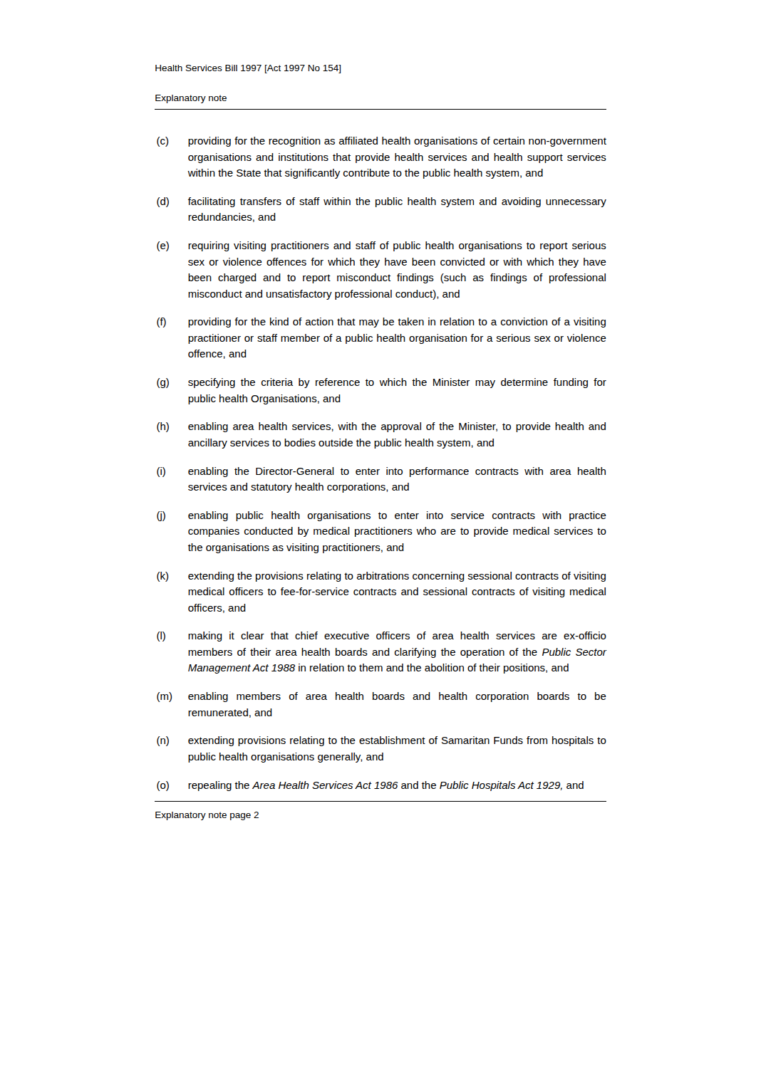Health Services Bill 1997 [Act 1997 No 154]
Explanatory note
(c) providing for the recognition as affiliated health organisations of certain non-government organisations and institutions that provide health services and health support services within the State that significantly contribute to the public health system, and
(d) facilitating transfers of staff within the public health system and avoiding unnecessary redundancies, and
(e) requiring visiting practitioners and staff of public health organisations to report serious sex or violence offences for which they have been convicted or with which they have been charged and to report misconduct findings (such as findings of professional misconduct and unsatisfactory professional conduct), and
(f) providing for the kind of action that may be taken in relation to a conviction of a visiting practitioner or staff member of a public health organisation for a serious sex or violence offence, and
(g) specifying the criteria by reference to which the Minister may determine funding for public health Organisations, and
(h) enabling area health services, with the approval of the Minister, to provide health and ancillary services to bodies outside the public health system, and
(i) enabling the Director-General to enter into performance contracts with area health services and statutory health corporations, and
(j) enabling public health organisations to enter into service contracts with practice companies conducted by medical practitioners who are to provide medical services to the organisations as visiting practitioners, and
(k) extending the provisions relating to arbitrations concerning sessional contracts of visiting medical officers to fee-for-service contracts and sessional contracts of visiting medical officers, and
(l) making it clear that chief executive officers of area health services are ex-officio members of their area health boards and clarifying the operation of the Public Sector Management Act 1988 in relation to them and the abolition of their positions, and
(m) enabling members of area health boards and health corporation boards to be remunerated, and
(n) extending provisions relating to the establishment of Samaritan Funds from hospitals to public health organisations generally, and
(o) repealing the Area Health Services Act 1986 and the Public Hospitals Act 1929, and
Explanatory note page 2